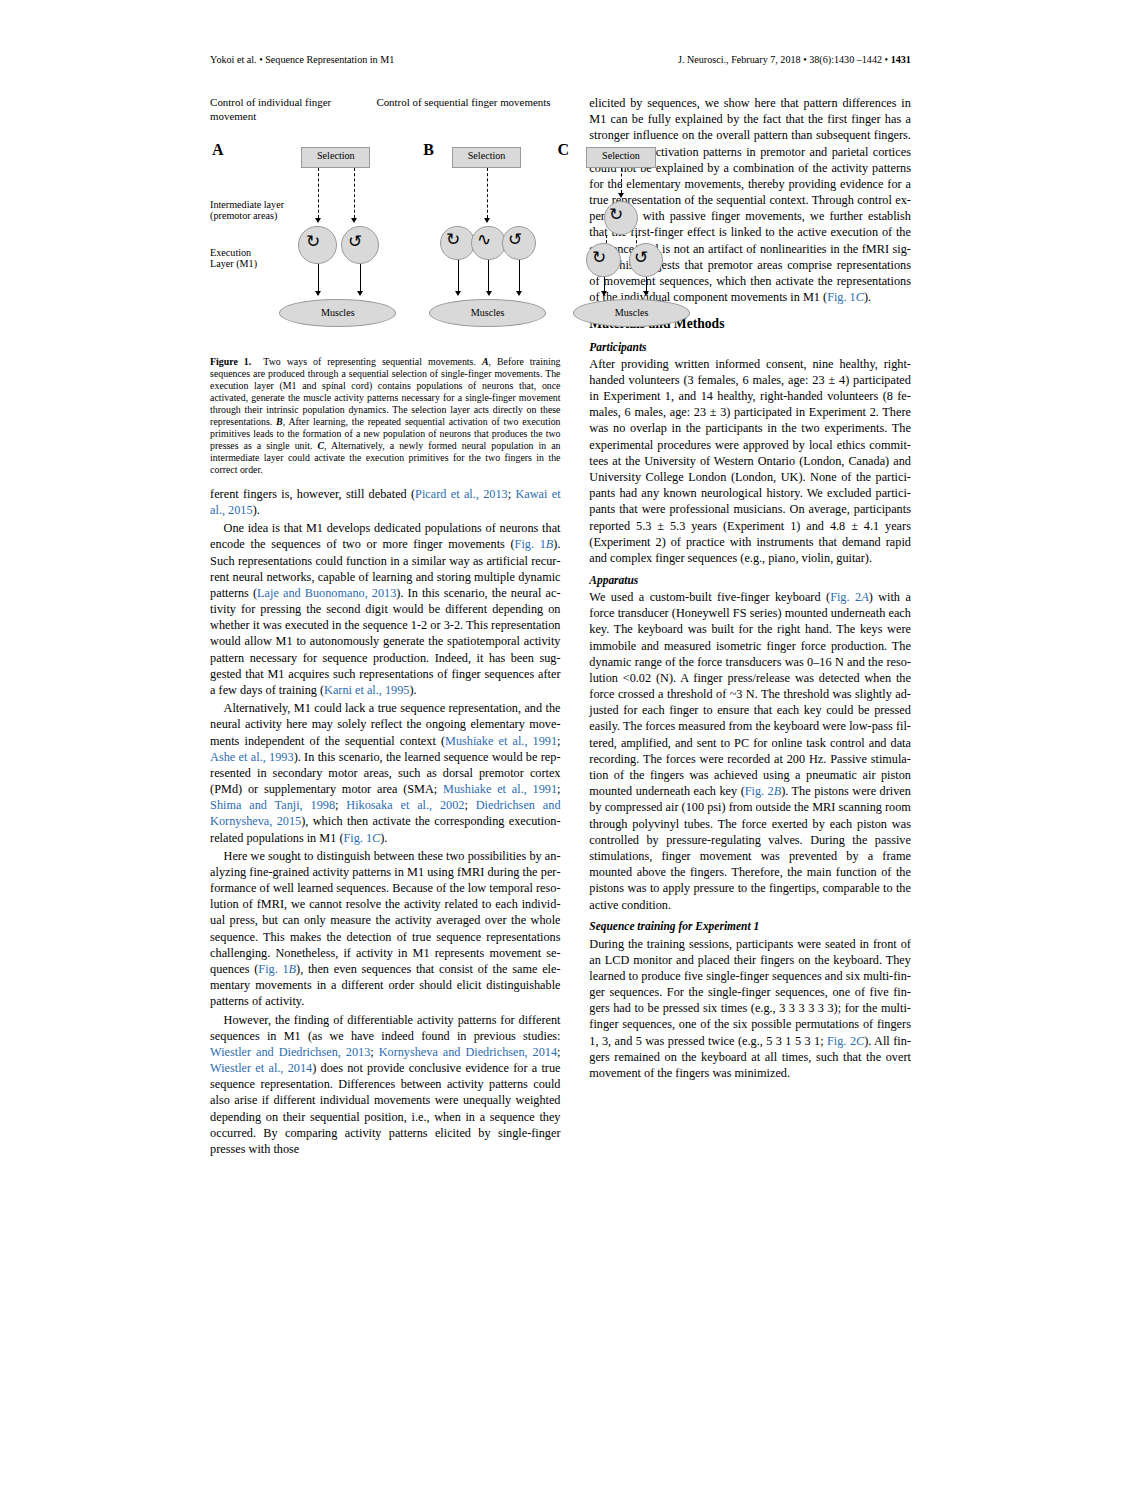Yokoi et al. • Sequence Representation in M1
J. Neurosci., February 7, 2018 • 38(6):1430 –1442 • 1431
Control of individual finger movement
Control of sequential finger movements
A
B
C
Intermediate layer
(premotor areas)
Execution
Layer (M1)
Selection
↻
↺
Muscles
Selection
↻
∿
↺
Muscles
Selection
↻
↻
↺
Muscles
Figure 1. Two ways of representing sequential movements. A, Before training sequences are produced through a sequential selection of single-finger movements. The execution layer (M1 and spinal cord) contains populations of neurons that, once activated, generate the muscle activity patterns necessary for a single-finger movement through their intrinsic population dynamics. The selection layer acts directly on these representations. B, After learning, the repeated sequential activation of two execution primitives leads to the formation of a new population of neurons that produces the two presses as a single unit. C, Alternatively, a newly formed neural population in an intermediate layer could activate the execution primitives for the two fingers in the correct order.
ferent fingers is, however, still debated (Picard et al., 2013; Kawai et al., 2015).
One idea is that M1 develops dedicated populations of neurons that encode the sequences of two or more finger movements (Fig. 1B). Such representations could function in a similar way as artificial recurrent neural networks, capable of learning and storing multiple dynamic patterns (Laje and Buonomano, 2013). In this scenario, the neural activity for pressing the second digit would be different depending on whether it was executed in the sequence 1-2 or 3-2. This representation would allow M1 to autonomously generate the spatiotemporal activity pattern necessary for sequence production. Indeed, it has been suggested that M1 acquires such representations of finger sequences after a few days of training (Karni et al., 1995).
Alternatively, M1 could lack a true sequence representation, and the neural activity here may solely reflect the ongoing elementary movements independent of the sequential context (Mushiake et al., 1991; Ashe et al., 1993). In this scenario, the learned sequence would be represented in secondary motor areas, such as dorsal premotor cortex (PMd) or supplementary motor area (SMA; Mushiake et al., 1991; Shima and Tanji, 1998; Hikosaka et al., 2002; Diedrichsen and Kornysheva, 2015), which then activate the corresponding execution-related populations in M1 (Fig. 1C).
Here we sought to distinguish between these two possibilities by analyzing fine-grained activity patterns in M1 using fMRI during the performance of well learned sequences. Because of the low temporal resolution of fMRI, we cannot resolve the activity related to each individual press, but can only measure the activity averaged over the whole sequence. This makes the detection of true sequence representations challenging. Nonetheless, if activity in M1 represents movement sequences (Fig. 1B), then even sequences that consist of the same elementary movements in a different order should elicit distinguishable patterns of activity.
However, the finding of differentiable activity patterns for different sequences in M1 (as we have indeed found in previous studies: Wiestler and Diedrichsen, 2013; Kornysheva and Diedrichsen, 2014; Wiestler et al., 2014) does not provide conclusive evidence for a true sequence representation. Differences between activity patterns could also arise if different individual movements were unequally weighted depending on their sequential position, i.e., when in a sequence they occurred. By comparing activity patterns elicited by single-finger presses with those
elicited by sequences, we show here that pattern differences in M1 can be fully explained by the fact that the first finger has a stronger influence on the overall pattern than subsequent fingers. In contrast, activation patterns in premotor and parietal cortices could not be explained by a combination of the activity patterns for the elementary movements, thereby providing evidence for a true representation of the sequential context. Through control experiments with passive finger movements, we further establish that the first-finger effect is linked to the active execution of the sequence, and is not an artifact of nonlinearities in the fMRI signal. This suggests that premotor areas comprise representations of movement sequences, which then activate the representations of the individual component movements in M1 (Fig. 1C).
Materials and Methods
Participants
After providing written informed consent, nine healthy, right-handed volunteers (3 females, 6 males, age: 23 ± 4) participated in Experiment 1, and 14 healthy, right-handed volunteers (8 females, 6 males, age: 23 ± 3) participated in Experiment 2. There was no overlap in the participants in the two experiments. The experimental procedures were approved by local ethics committees at the University of Western Ontario (London, Canada) and University College London (London, UK). None of the participants had any known neurological history. We excluded participants that were professional musicians. On average, participants reported 5.3 ± 5.3 years (Experiment 1) and 4.8 ± 4.1 years (Experiment 2) of practice with instruments that demand rapid and complex finger sequences (e.g., piano, violin, guitar).
Apparatus
We used a custom-built five-finger keyboard (Fig. 2A) with a force transducer (Honeywell FS series) mounted underneath each key. The keyboard was built for the right hand. The keys were immobile and measured isometric finger force production. The dynamic range of the force transducers was 0–16 N and the resolution <0.02 (N). A finger press/release was detected when the force crossed a threshold of ~3 N. The threshold was slightly adjusted for each finger to ensure that each key could be pressed easily. The forces measured from the keyboard were low-pass filtered, amplified, and sent to PC for online task control and data recording. The forces were recorded at 200 Hz. Passive stimulation of the fingers was achieved using a pneumatic air piston mounted underneath each key (Fig. 2B). The pistons were driven by compressed air (100 psi) from outside the MRI scanning room through polyvinyl tubes. The force exerted by each piston was controlled by pressure-regulating valves. During the passive stimulations, finger movement was prevented by a frame mounted above the fingers. Therefore, the main function of the pistons was to apply pressure to the fingertips, comparable to the active condition.
Sequence training for Experiment 1
During the training sessions, participants were seated in front of an LCD monitor and placed their fingers on the keyboard. They learned to produce five single-finger sequences and six multi-finger sequences. For the single-finger sequences, one of five fingers had to be pressed six times (e.g., 3 3 3 3 3 3); for the multi-finger sequences, one of the six possible permutations of fingers 1, 3, and 5 was pressed twice (e.g., 5 3 1 5 3 1; Fig. 2C). All fingers remained on the keyboard at all times, such that the overt movement of the fingers was minimized.